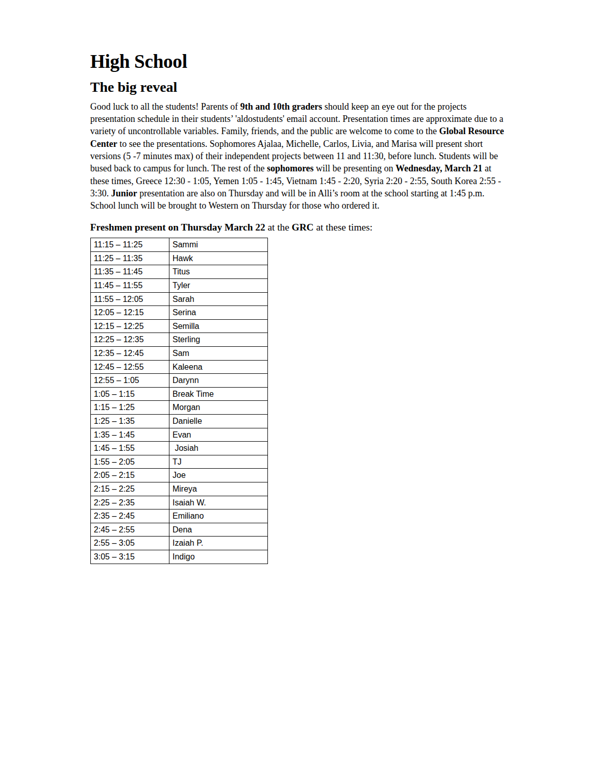High School
The big reveal
Good luck to all the students! Parents of 9th and 10th graders should keep an eye out for the projects presentation schedule in their students’ 'aldostudents' email account. Presentation times are approximate due to a variety of uncontrollable variables. Family, friends, and the public are welcome to come to the Global Resource Center to see the presentations. Sophomores Ajalaa, Michelle, Carlos, Livia, and Marisa will present short versions (5 -7 minutes max) of their independent projects between 11 and 11:30, before lunch. Students will be bused back to campus for lunch. The rest of the sophomores will be presenting on Wednesday, March 21 at these times, Greece 12:30 - 1:05, Yemen 1:05 - 1:45, Vietnam 1:45 - 2:20, Syria 2:20 - 2:55, South Korea 2:55 - 3:30. Junior presentation are also on Thursday and will be in Alli’s room at the school starting at 1:45 p.m. School lunch will be brought to Western on Thursday for those who ordered it.
Freshmen present on Thursday March 22 at the GRC at these times:
| 11:15 – 11:25 | Sammi |
| 11:25 – 11:35 | Hawk |
| 11:35 – 11:45 | Titus |
| 11:45 – 11:55 | Tyler |
| 11:55 – 12:05 | Sarah |
| 12:05 – 12:15 | Serina |
| 12:15 – 12:25 | Semilla |
| 12:25 – 12:35 | Sterling |
| 12:35 – 12:45 | Sam |
| 12:45 – 12:55 | Kaleena |
| 12:55 – 1:05 | Darynn |
| 1:05 – 1:15 | Break Time |
| 1:15 – 1:25 | Morgan |
| 1:25 – 1:35 | Danielle |
| 1:35 – 1:45 | Evan |
| 1:45 – 1:55 | Josiah |
| 1:55 – 2:05 | TJ |
| 2:05 – 2:15 | Joe |
| 2:15 – 2:25 | Mireya |
| 2:25 – 2:35 | Isaiah W. |
| 2:35 – 2:45 | Emiliano |
| 2:45 – 2:55 | Dena |
| 2:55 – 3:05 | Izaiah P. |
| 3:05 – 3:15 | Indigo |